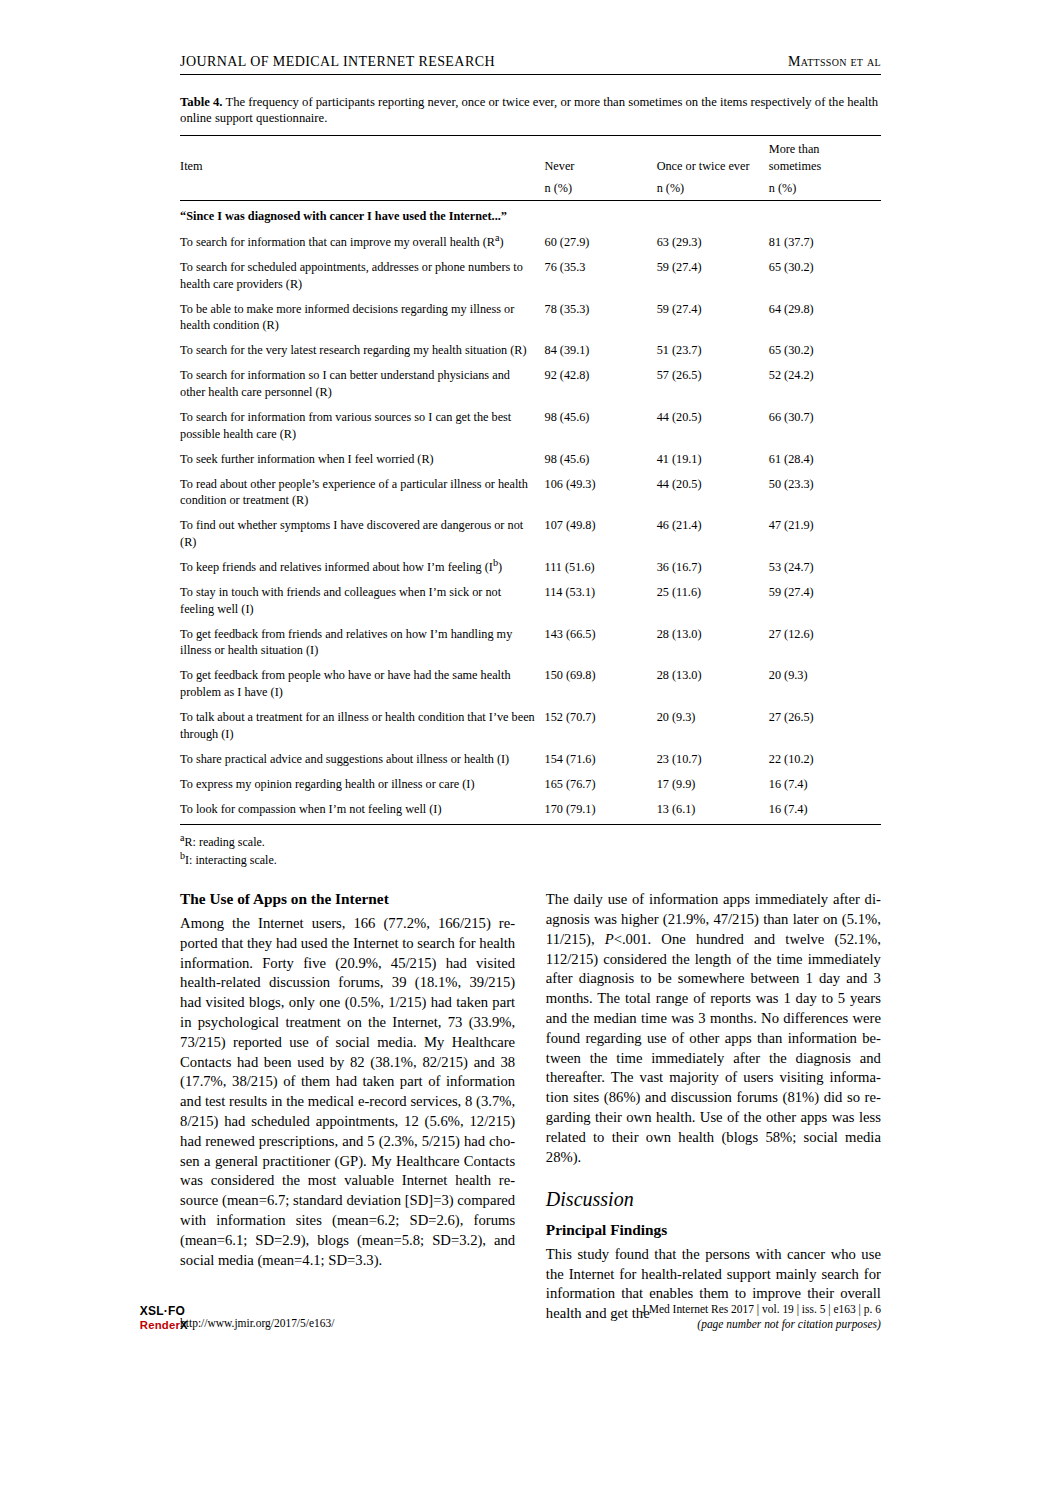Journal of Medical Internet Research Mattsson et al
Table 4. The frequency of participants reporting never, once or twice ever, or more than sometimes on the items respectively of the health online support questionnaire.
| Item | Never | Once or twice ever | More than sometimes |
| --- | --- | --- | --- |
| | n (%) | n (%) | n (%) |
| “Since I was diagnosed with cancer I have used the Internet...” |
| To search for information that can improve my overall health (R a ) | 60 (27.9) | 63 (29.3) | 81 (37.7) |
| To search for scheduled appointments, addresses or phone numbers to health care providers (R) | 76 (35.3 | 59 (27.4) | 65 (30.2) |
| To be able to make more informed decisions regarding my illness or health condition (R) | 78 (35.3) | 59 (27.4) | 64 (29.8) |
| To search for the very latest research regarding my health situation (R) | 84 (39.1) | 51 (23.7) | 65 (30.2) |
| To search for information so I can better understand physicians and other health care personnel (R) | 92 (42.8) | 57 (26.5) | 52 (24.2) |
| To search for information from various sources so I can get the best possible health care (R) | 98 (45.6) | 44 (20.5) | 66 (30.7) |
| To seek further information when I feel worried (R) | 98 (45.6) | 41 (19.1) | 61 (28.4) |
| To read about other people’s experience of a particular illness or health condition or treatment (R) | 106 (49.3) | 44 (20.5) | 50 (23.3) |
| To find out whether symptoms I have discovered are dangerous or not (R) | 107 (49.8) | 46 (21.4) | 47 (21.9) |
| To keep friends and relatives informed about how I’m feeling (I b ) | 111 (51.6) | 36 (16.7) | 53 (24.7) |
| To stay in touch with friends and colleagues when I’m sick or not feeling well (I) | 114 (53.1) | 25 (11.6) | 59 (27.4) |
| To get feedback from friends and relatives on how I’m handling my illness or health situation (I) | 143 (66.5) | 28 (13.0) | 27 (12.6) |
| To get feedback from people who have or have had the same health problem as I have (I) | 150 (69.8) | 28 (13.0) | 20 (9.3) |
| To talk about a treatment for an illness or health condition that I’ve been through (I) | 152 (70.7) | 20 (9.3) | 27 (26.5) |
| To share practical advice and suggestions about illness or health (I) | 154 (71.6) | 23 (10.7) | 22 (10.2) |
| To express my opinion regarding health or illness or care (I) | 165 (76.7) | 17 (9.9) | 16 (7.4) |
| To look for compassion when I’m not feeling well (I) | 170 (79.1) | 13 (6.1) | 16 (7.4) |
aR: reading scale.
bI: interacting scale.
The Use of Apps on the Internet
Among the Internet users, 166 (77.2%, 166/215) reported that they had used the Internet to search for health information. Forty five (20.9%, 45/215) had visited health-related discussion forums, 39 (18.1%, 39/215) had visited blogs, only one (0.5%, 1/215) had taken part in psychological treatment on the Internet, 73 (33.9%, 73/215) reported use of social media. My Healthcare Contacts had been used by 82 (38.1%, 82/215) and 38 (17.7%, 38/215) of them had taken part of information and test results in the medical e-record services, 8 (3.7%, 8/215) had scheduled appointments, 12 (5.6%, 12/215) had renewed prescriptions, and 5 (2.3%, 5/215) had chosen a general practitioner (GP). My Healthcare Contacts was considered the most valuable Internet health resource (mean=6.7; standard deviation [SD]=3) compared with information sites (mean=6.2; SD=2.6), forums (mean=6.1; SD=2.9), blogs (mean=5.8; SD=3.2), and social media (mean=4.1; SD=3.3).
The daily use of information apps immediately after diagnosis was higher (21.9%, 47/215) than later on (5.1%, 11/215), P<.001. One hundred and twelve (52.1%, 112/215) considered the length of the time immediately after diagnosis to be somewhere between 1 day and 3 months. The total range of reports was 1 day to 5 years and the median time was 3 months. No differences were found regarding use of other apps than information between the time immediately after the diagnosis and thereafter. The vast majority of users visiting information sites (86%) and discussion forums (81%) did so regarding their own health. Use of the other apps was less related to their own health (blogs 58%; social media 28%).
Discussion
Principal Findings
This study found that the persons with cancer who use the Internet for health-related support mainly search for information that enables them to improve their overall health and get the
http://www.jmir.org/2017/5/e163/
J Med Internet Res 2017 | vol. 19 | iss. 5 | e163 | p. 6
(page number not for citation purposes)
XSL·FO
RenderX